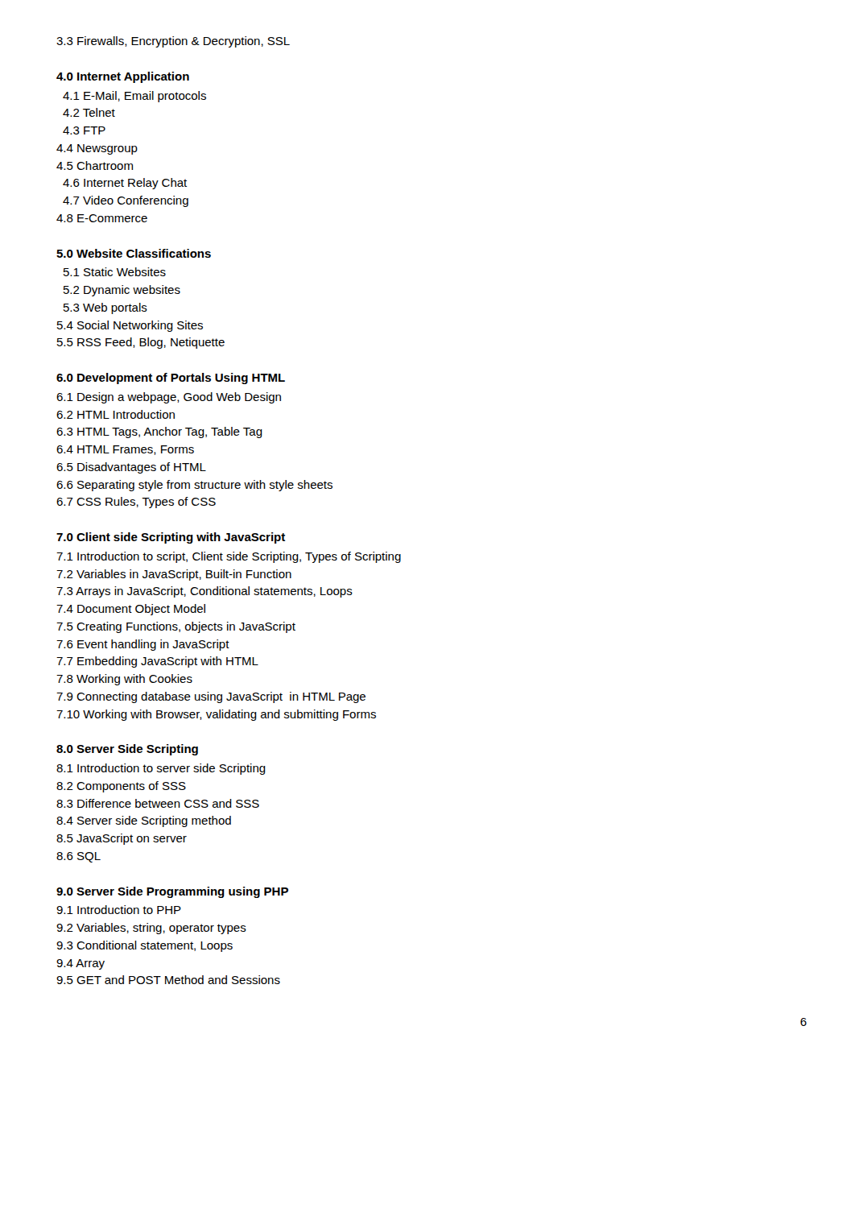3.3 Firewalls, Encryption & Decryption, SSL
4.0 Internet Application
4.1 E-Mail, Email protocols
4.2 Telnet
4.3 FTP
4.4 Newsgroup
4.5 Chartroom
4.6 Internet Relay Chat
4.7 Video Conferencing
4.8 E-Commerce
5.0 Website Classifications
5.1 Static Websites
5.2 Dynamic websites
5.3 Web portals
5.4 Social Networking Sites
5.5 RSS Feed, Blog, Netiquette
6.0 Development of Portals Using HTML
6.1 Design a webpage, Good Web Design
6.2 HTML Introduction
6.3 HTML Tags, Anchor Tag, Table Tag
6.4 HTML Frames, Forms
6.5 Disadvantages of HTML
6.6 Separating style from structure with style sheets
6.7 CSS Rules, Types of CSS
7.0 Client side Scripting with JavaScript
7.1 Introduction to script, Client side Scripting, Types of Scripting
7.2 Variables in JavaScript, Built-in Function
7.3 Arrays in JavaScript, Conditional statements, Loops
7.4 Document Object Model
7.5 Creating Functions, objects in JavaScript
7.6 Event handling in JavaScript
7.7 Embedding JavaScript with HTML
7.8 Working with Cookies
7.9 Connecting database using JavaScript in HTML Page
7.10 Working with Browser, validating and submitting Forms
8.0 Server Side Scripting
8.1 Introduction to server side Scripting
8.2 Components of SSS
8.3 Difference between CSS and SSS
8.4 Server side Scripting method
8.5 JavaScript on server
8.6 SQL
9.0 Server Side Programming using PHP
9.1 Introduction to PHP
9.2 Variables, string, operator types
9.3 Conditional statement, Loops
9.4 Array
9.5 GET and POST Method and Sessions
6